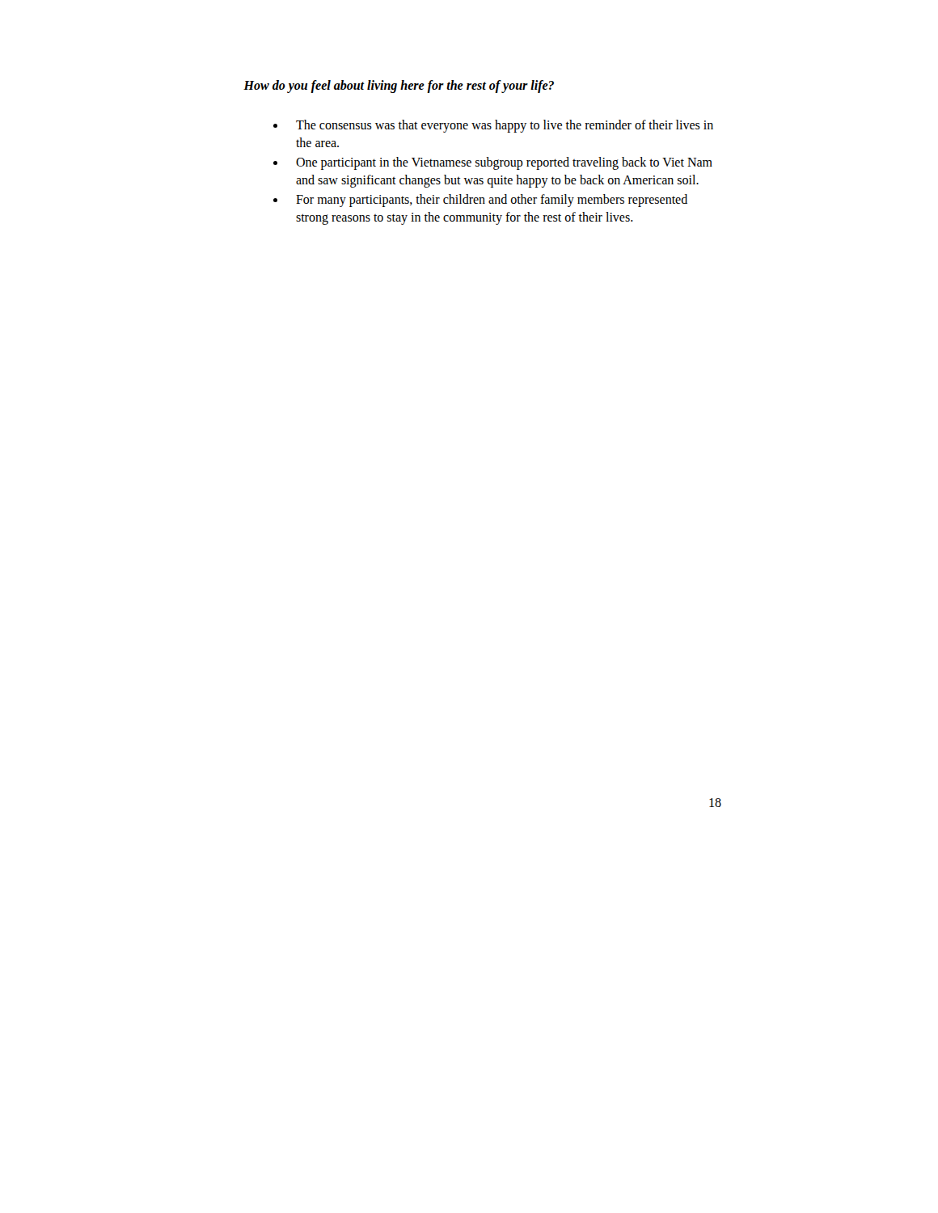How do you feel about living here for the rest of your life?
The consensus was that everyone was happy to live the reminder of their lives in the area.
One participant in the Vietnamese subgroup reported traveling back to Viet Nam and saw significant changes but was quite happy to be back on American soil.
For many participants, their children and other family members represented strong reasons to stay in the community for the rest of their lives.
18